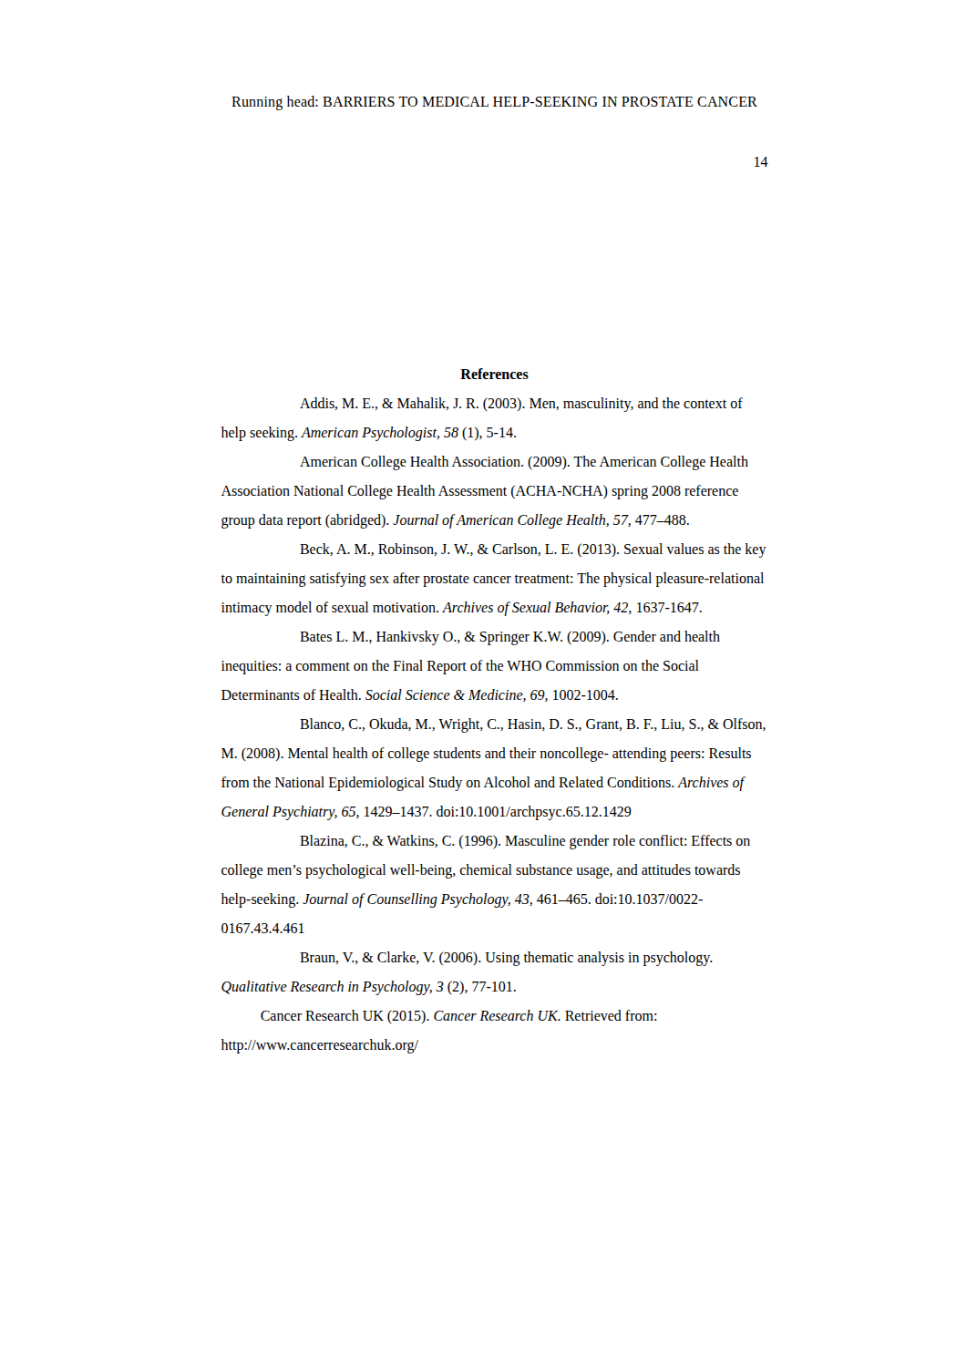Running head: BARRIERS TO MEDICAL HELP-SEEKING IN PROSTATE CANCER
14
References
Addis, M. E., & Mahalik, J. R. (2003). Men, masculinity, and the context of help seeking. American Psychologist, 58 (1), 5-14.
American College Health Association. (2009). The American College Health Association National College Health Assessment (ACHA-NCHA) spring 2008 reference group data report (abridged). Journal of American College Health, 57, 477–488.
Beck, A. M., Robinson, J. W., & Carlson, L. E. (2013). Sexual values as the key to maintaining satisfying sex after prostate cancer treatment: The physical pleasure-relational intimacy model of sexual motivation. Archives of Sexual Behavior, 42, 1637-1647.
Bates L. M., Hankivsky O., & Springer K.W. (2009). Gender and health inequities: a comment on the Final Report of the WHO Commission on the Social Determinants of Health. Social Science & Medicine, 69, 1002-1004.
Blanco, C., Okuda, M., Wright, C., Hasin, D. S., Grant, B. F., Liu, S., & Olfson, M. (2008). Mental health of college students and their noncollege- attending peers: Results from the National Epidemiological Study on Alcohol and Related Conditions. Archives of General Psychiatry, 65, 1429–1437. doi:10.1001/archpsyc.65.12.1429
Blazina, C., & Watkins, C. (1996). Masculine gender role conflict: Effects on college men’s psychological well-being, chemical substance usage, and attitudes towards help-seeking. Journal of Counselling Psychology, 43, 461–465. doi:10.1037/0022-0167.43.4.461
Braun, V., & Clarke, V. (2006). Using thematic analysis in psychology. Qualitative Research in Psychology, 3 (2), 77-101.
Cancer Research UK (2015). Cancer Research UK. Retrieved from: http://www.cancerresearchuk.org/